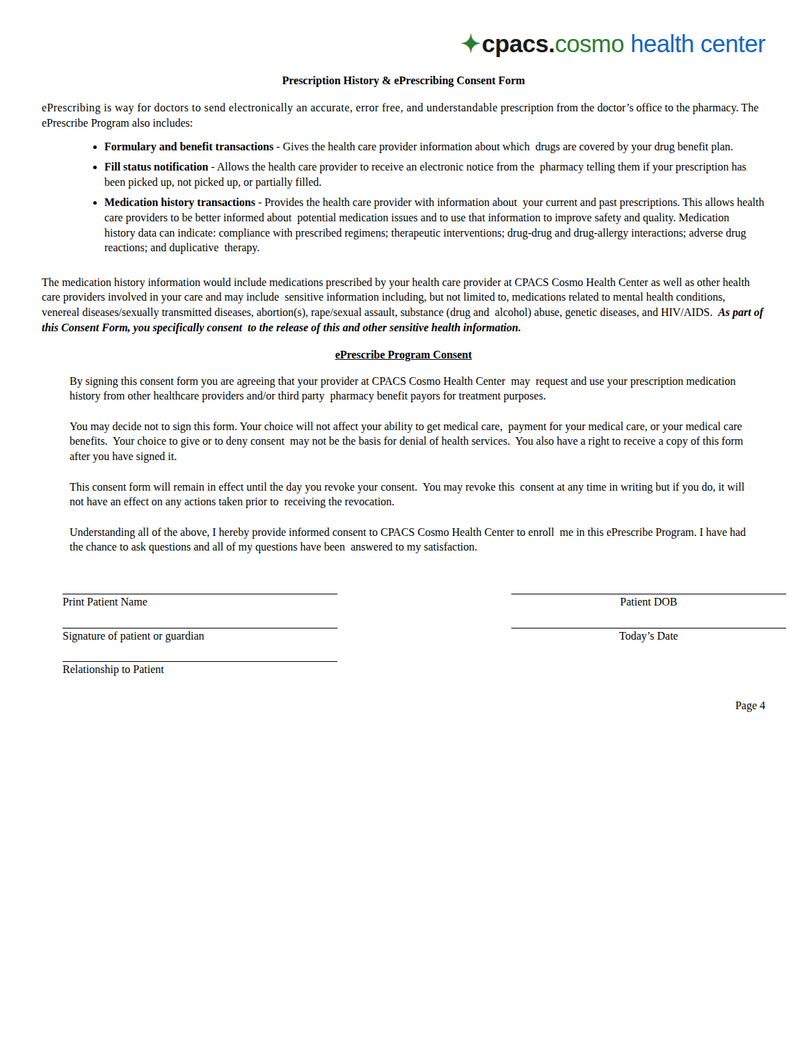✦cpacs. cosmo health center
Prescription History & ePrescribing Consent Form
ePrescribing is way for doctors to send electronically an accurate, error free, and understandable prescription from the doctor’s office to the pharmacy. The ePrescribe Program also includes:
Formulary and benefit transactions - Gives the health care provider information about which drugs are covered by your drug benefit plan.
Fill status notification - Allows the health care provider to receive an electronic notice from the pharmacy telling them if your prescription has been picked up, not picked up, or partially filled.
Medication history transactions - Provides the health care provider with information about your current and past prescriptions. This allows health care providers to be better informed about potential medication issues and to use that information to improve safety and quality. Medication history data can indicate: compliance with prescribed regimens; therapeutic interventions; drug-drug and drug-allergy interactions; adverse drug reactions; and duplicative therapy.
The medication history information would include medications prescribed by your health care provider at CPACS Cosmo Health Center as well as other health care providers involved in your care and may include sensitive information including, but not limited to, medications related to mental health conditions, venereal diseases/sexually transmitted diseases, abortion(s), rape/sexual assault, substance (drug and alcohol) abuse, genetic diseases, and HIV/AIDS. As part of this Consent Form, you specifically consent to the release of this and other sensitive health information.
ePrescribe Program Consent
By signing this consent form you are agreeing that your provider at CPACS Cosmo Health Center may request and use your prescription medication history from other healthcare providers and/or third party pharmacy benefit payors for treatment purposes.
You may decide not to sign this form. Your choice will not affect your ability to get medical care, payment for your medical care, or your medical care benefits. Your choice to give or to deny consent may not be the basis for denial of health services. You also have a right to receive a copy of this form after you have signed it.
This consent form will remain in effect until the day you revoke your consent. You may revoke this consent at any time in writing but if you do, it will not have an effect on any actions taken prior to receiving the revocation.
Understanding all of the above, I hereby provide informed consent to CPACS Cosmo Health Center to enroll me in this ePrescribe Program. I have had the chance to ask questions and all of my questions have been answered to my satisfaction.
| Print Patient Name | | Patient DOB |
| Signature of patient or guardian | | Today’s Date |
| Relationship to Patient | | |
Page 4